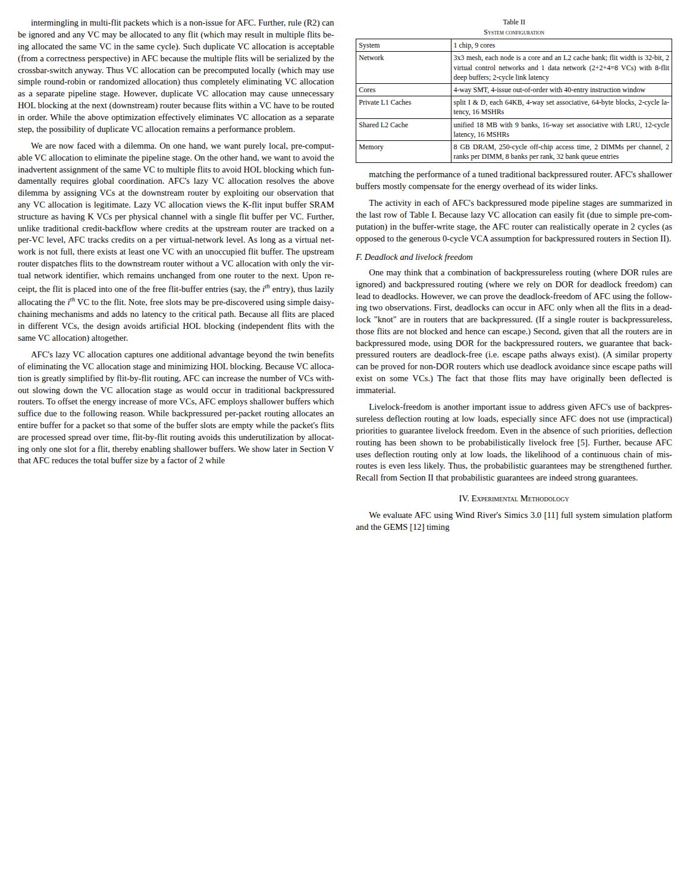intermingling in multi-flit packets which is a non-issue for AFC. Further, rule (R2) can be ignored and any VC may be allocated to any flit (which may result in multiple flits being allocated the same VC in the same cycle). Such duplicate VC allocation is acceptable (from a correctness perspective) in AFC because the multiple flits will be serialized by the crossbar-switch anyway. Thus VC allocation can be precomputed locally (which may use simple round-robin or randomized allocation) thus completely eliminating VC allocation as a separate pipeline stage. However, duplicate VC allocation may cause unnecessary HOL blocking at the next (downstream) router because flits within a VC have to be routed in order. While the above optimization effectively eliminates VC allocation as a separate step, the possibility of duplicate VC allocation remains a performance problem.
We are now faced with a dilemma. On one hand, we want purely local, pre-computable VC allocation to eliminate the pipeline stage. On the other hand, we want to avoid the inadvertent assignment of the same VC to multiple flits to avoid HOL blocking which fundamentally requires global coordination. AFC's lazy VC allocation resolves the above dilemma by assigning VCs at the downstream router by exploiting our observation that any VC allocation is legitimate. Lazy VC allocation views the K-flit input buffer SRAM structure as having K VCs per physical channel with a single flit buffer per VC. Further, unlike traditional credit-backflow where credits at the upstream router are tracked on a per-VC level, AFC tracks credits on a per virtual-network level. As long as a virtual network is not full, there exists at least one VC with an unoccupied flit buffer. The upstream router dispatches flits to the downstream router without a VC allocation with only the virtual network identifier, which remains unchanged from one router to the next. Upon receipt, the flit is placed into one of the free flit-buffer entries (say, the ith entry), thus lazily allocating the ith VC to the flit. Note, free slots may be pre-discovered using simple daisy-chaining mechanisms and adds no latency to the critical path. Because all flits are placed in different VCs, the design avoids artificial HOL blocking (independent flits with the same VC allocation) altogether.
AFC's lazy VC allocation captures one additional advantage beyond the twin benefits of eliminating the VC allocation stage and minimizing HOL blocking. Because VC allocation is greatly simplified by flit-by-flit routing, AFC can increase the number of VCs without slowing down the VC allocation stage as would occur in traditional backpressured routers. To offset the energy increase of more VCs, AFC employs shallower buffers which suffice due to the following reason. While backpressured per-packet routing allocates an entire buffer for a packet so that some of the buffer slots are empty while the packet's flits are processed spread over time, flit-by-flit routing avoids this underutilization by allocating only one slot for a flit, thereby enabling shallower buffers. We show later in Section V that AFC reduces the total buffer size by a factor of 2 while
Table II System configuration
| System | 1 chip, 9 cores |
| Network | 3x3 mesh, each node is a core and an L2 cache bank; flit width is 32-bit, 2 virtual control networks and 1 data network (2+2+4=8 VCs) with 8-flit deep buffers; 2-cycle link latency |
| Cores | 4-way SMT, 4-issue out-of-order with 40-entry instruction window |
| Private L1 Caches | split I & D, each 64KB, 4-way set associative, 64-byte blocks, 2-cycle latency, 16 MSHRs |
| Shared L2 Cache | unified 18 MB with 9 banks, 16-way set associative with LRU, 12-cycle latency, 16 MSHRs |
| Memory | 8 GB DRAM, 250-cycle off-chip access time, 2 DIMMs per channel, 2 ranks per DIMM, 8 banks per rank, 32 bank queue entries |
matching the performance of a tuned traditional backpressured router. AFC's shallower buffers mostly compensate for the energy overhead of its wider links.
The activity in each of AFC's backpressured mode pipeline stages are summarized in the last row of Table I. Because lazy VC allocation can easily fit (due to simple pre-computation) in the buffer-write stage, the AFC router can realistically operate in 2 cycles (as opposed to the generous 0-cycle VCA assumption for backpressured routers in Section II).
F. Deadlock and livelock freedom
One may think that a combination of backpressureless routing (where DOR rules are ignored) and backpressured routing (where we rely on DOR for deadlock freedom) can lead to deadlocks. However, we can prove the deadlock-freedom of AFC using the following two observations. First, deadlocks can occur in AFC only when all the flits in a deadlock "knot" are in routers that are backpressured. (If a single router is backpressureless, those flits are not blocked and hence can escape.) Second, given that all the routers are in backpressured mode, using DOR for the backpressured routers, we guarantee that backpressured routers are deadlock-free (i.e. escape paths always exist). (A similar property can be proved for non-DOR routers which use deadlock avoidance since escape paths will exist on some VCs.) The fact that those flits may have originally been deflected is immaterial.
Livelock-freedom is another important issue to address given AFC's use of backpressureless deflection routing at low loads, especially since AFC does not use (impractical) priorities to guarantee livelock freedom. Even in the absence of such priorities, deflection routing has been shown to be probabilistically livelock free [5]. Further, because AFC uses deflection routing only at low loads, the likelihood of a continuous chain of misroutes is even less likely. Thus, the probabilistic guarantees may be strengthened further. Recall from Section II that probabilistic guarantees are indeed strong guarantees.
IV. Experimental Methodology
We evaluate AFC using Wind River's Simics 3.0 [11] full system simulation platform and the GEMS [12] timing